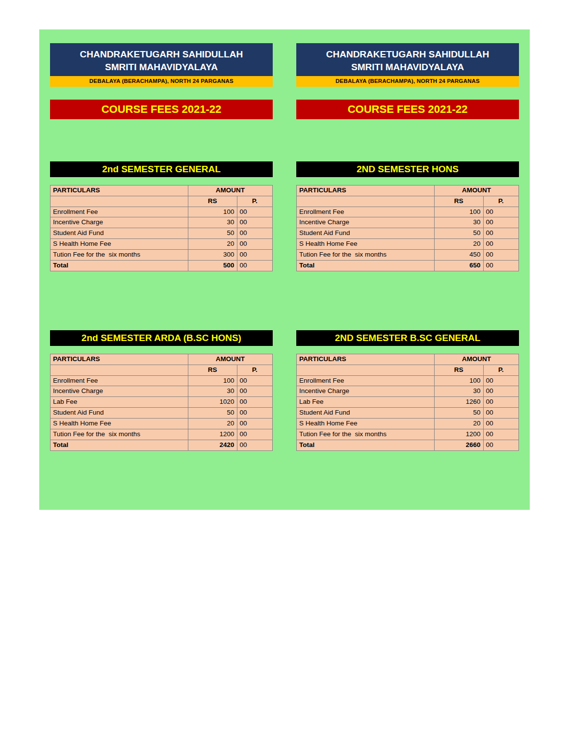CHANDRAKETUGARH SAHIDULLAH
SMRITI MAHAVIDYALAYA
DEBALAYA (BERACHAMPA), NORTH 24 PARGANAS
COURSE FEES 2021-22
2nd SEMESTER GENERAL
| PARTICULARS | AMOUNT |
| --- | --- |
| | RS | P. |
| Enrollment Fee | 100 | 00 |
| Incentive Charge | 30 | 00 |
| Student Aid Fund | 50 | 00 |
| S Health Home Fee | 20 | 00 |
| Tution Fee for the six months | 300 | 00 |
| Total | 500 | 00 |
2nd SEMESTER ARDA (B.SC HONS)
| PARTICULARS | AMOUNT |
| --- | --- |
| | RS | P. |
| Enrollment Fee | 100 | 00 |
| Incentive Charge | 30 | 00 |
| Lab Fee | 1020 | 00 |
| Student Aid Fund | 50 | 00 |
| S Health Home Fee | 20 | 00 |
| Tution Fee for the six months | 1200 | 00 |
| Total | 2420 | 00 |
CHANDRAKETUGARH SAHIDULLAH
SMRITI MAHAVIDYALAYA
DEBALAYA (BERACHAMPA), NORTH 24 PARGANAS
COURSE FEES 2021-22
2ND SEMESTER HONS
| PARTICULARS | AMOUNT |
| --- | --- |
| | RS | P. |
| Enrollment Fee | 100 | 00 |
| Incentive Charge | 30 | 00 |
| Student Aid Fund | 50 | 00 |
| S Health Home Fee | 20 | 00 |
| Tution Fee for the six months | 450 | 00 |
| Total | 650 | 00 |
2ND SEMESTER B.SC GENERAL
| PARTICULARS | AMOUNT |
| --- | --- |
| | RS | P. |
| Enrollment Fee | 100 | 00 |
| Incentive Charge | 30 | 00 |
| Lab Fee | 1260 | 00 |
| Student Aid Fund | 50 | 00 |
| S Health Home Fee | 20 | 00 |
| Tution Fee for the six months | 1200 | 00 |
| Total | 2660 | 00 |